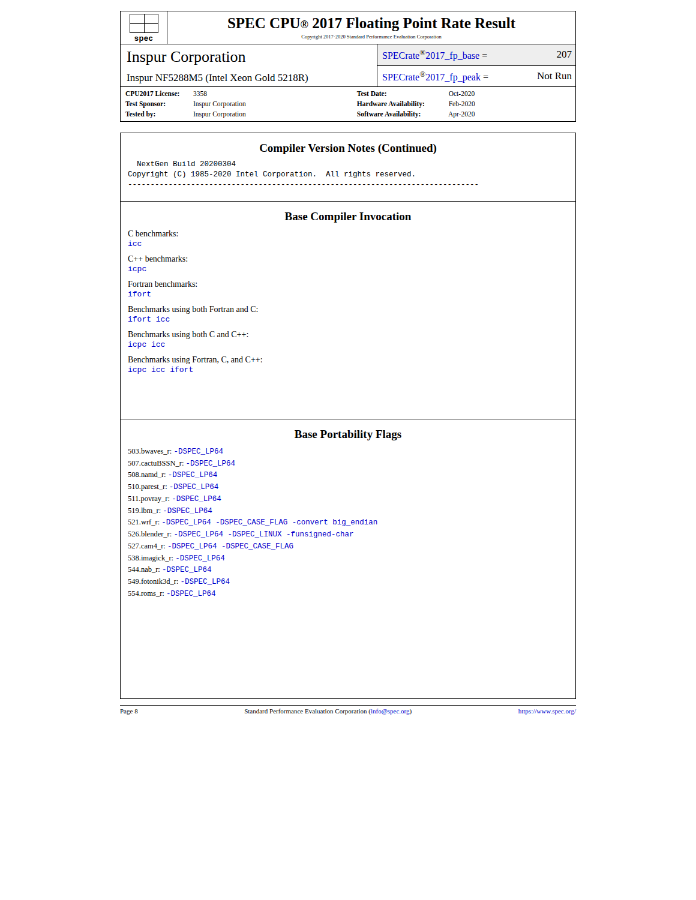spec
SPEC CPU® 2017 Floating Point Rate Result
Copyright 2017-2020 Standard Performance Evaluation Corporation
Inspur Corporation
Inspur NF5288M5 (Intel Xeon Gold 5218R)
SPECrate®2017_fp_base = 207
SPECrate®2017_fp_peak = Not Run
CPU2017 License: 3358
Test Sponsor: Inspur Corporation
Tested by: Inspur Corporation
Test Date: Oct-2020
Hardware Availability: Feb-2020
Software Availability: Apr-2020
Compiler Version Notes (Continued)
  NextGen Build 20200304
Copyright (C) 1985-2020 Intel Corporation.  All rights reserved.
------------------------------------------------------------------------------
Base Compiler Invocation
C benchmarks:
icc
C++ benchmarks:
icpc
Fortran benchmarks:
ifort
Benchmarks using both Fortran and C:
ifort icc
Benchmarks using both C and C++:
icpc icc
Benchmarks using Fortran, C, and C++:
icpc icc ifort
Base Portability Flags
503.bwaves_r: -DSPEC_LP64
507.cactuBSSN_r: -DSPEC_LP64
508.namd_r: -DSPEC_LP64
510.parest_r: -DSPEC_LP64
511.povray_r: -DSPEC_LP64
519.lbm_r: -DSPEC_LP64
521.wrf_r: -DSPEC_LP64 -DSPEC_CASE_FLAG -convert big_endian
526.blender_r: -DSPEC_LP64 -DSPEC_LINUX -funsigned-char
527.cam4_r: -DSPEC_LP64 -DSPEC_CASE_FLAG
538.imagick_r: -DSPEC_LP64
544.nab_r: -DSPEC_LP64
549.fotonik3d_r: -DSPEC_LP64
554.roms_r: -DSPEC_LP64
Page 8
Standard Performance Evaluation Corporation (info@spec.org)
https://www.spec.org/